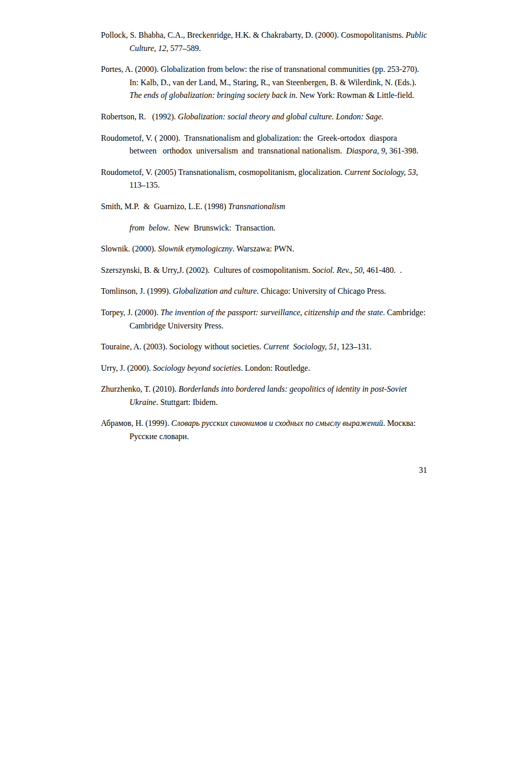Pollock, S. Bhabha, C.A., Breckenridge, H.K. & Chakrabarty, D. (2000). Cosmopolitanisms. Public Culture, 12, 577–589.
Portes, A. (2000). Globalization from below: the rise of transnational communities (pp. 253-270). In: Kalb, D., van der Land, M., Staring, R., van Steenbergen, B. & Wilerdink, N. (Eds.). The ends of globalization: bringing society back in. New York: Rowman & Little-field.
Robertson, R. (1992). Globalization: social theory and global culture. London: Sage.
Roudometof, V. ( 2000). Transnationalism and globalization: the Greek-ortodox diaspora between orthodox universalism and transnational nationalism. Diaspora, 9, 361-398.
Roudometof, V. (2005) Transnationalism, cosmopolitanism, glocalization. Current Sociology, 53, 113–135.
Smith, M.P. & Guarnizo, L.E. (1998) Transnationalism
from below. New Brunswick: Transaction.
Slownik. (2000). Slownik etymologiczny. Warszawa: PWN.
Szerszynski, B. & Urry,J. (2002). Cultures of cosmopolitanism. Sociol. Rev., 50, 461-480. .
Tomlinson, J. (1999). Globalization and culture. Chicago: University of Chicago Press.
Torpey, J. (2000). The invention of the passport: surveillance, citizenship and the state. Cambridge: Cambridge University Press.
Touraine, A. (2003). Sociology without societies. Current Sociology, 51, 123–131.
Urry, J. (2000). Sociology beyond societies. London: Routledge.
Zhurzhenko, T. (2010). Borderlands into bordered lands: geopolitics of identity in post-Soviet Ukraine. Stuttgart: Ibidem.
Абрамов, Н. (1999). Словарь русских синонимов и сходных по смыслу выражений. Москва: Русские словари.
31